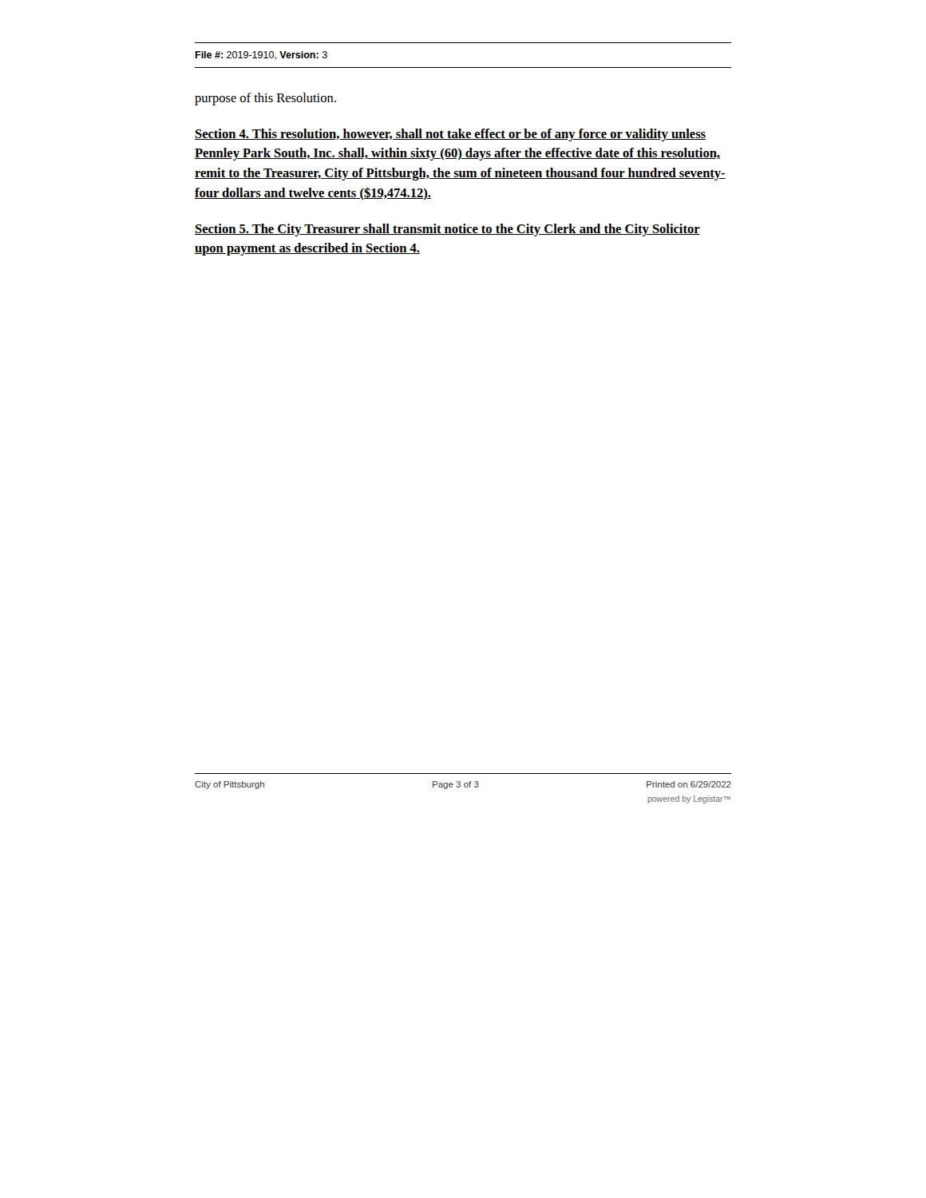File #: 2019-1910, Version: 3
purpose of this Resolution.
Section 4. This resolution, however, shall not take effect or be of any force or validity unless Pennley Park South, Inc. shall, within sixty (60) days after the effective date of this resolution, remit to the Treasurer, City of Pittsburgh, the sum of nineteen thousand four hundred seventy-four dollars and twelve cents ($19,474.12).
Section 5. The City Treasurer shall transmit notice to the City Clerk and the City Solicitor upon payment as described in Section 4.
City of Pittsburgh Page 3 of 3 Printed on 6/29/2022
powered by Legistar™